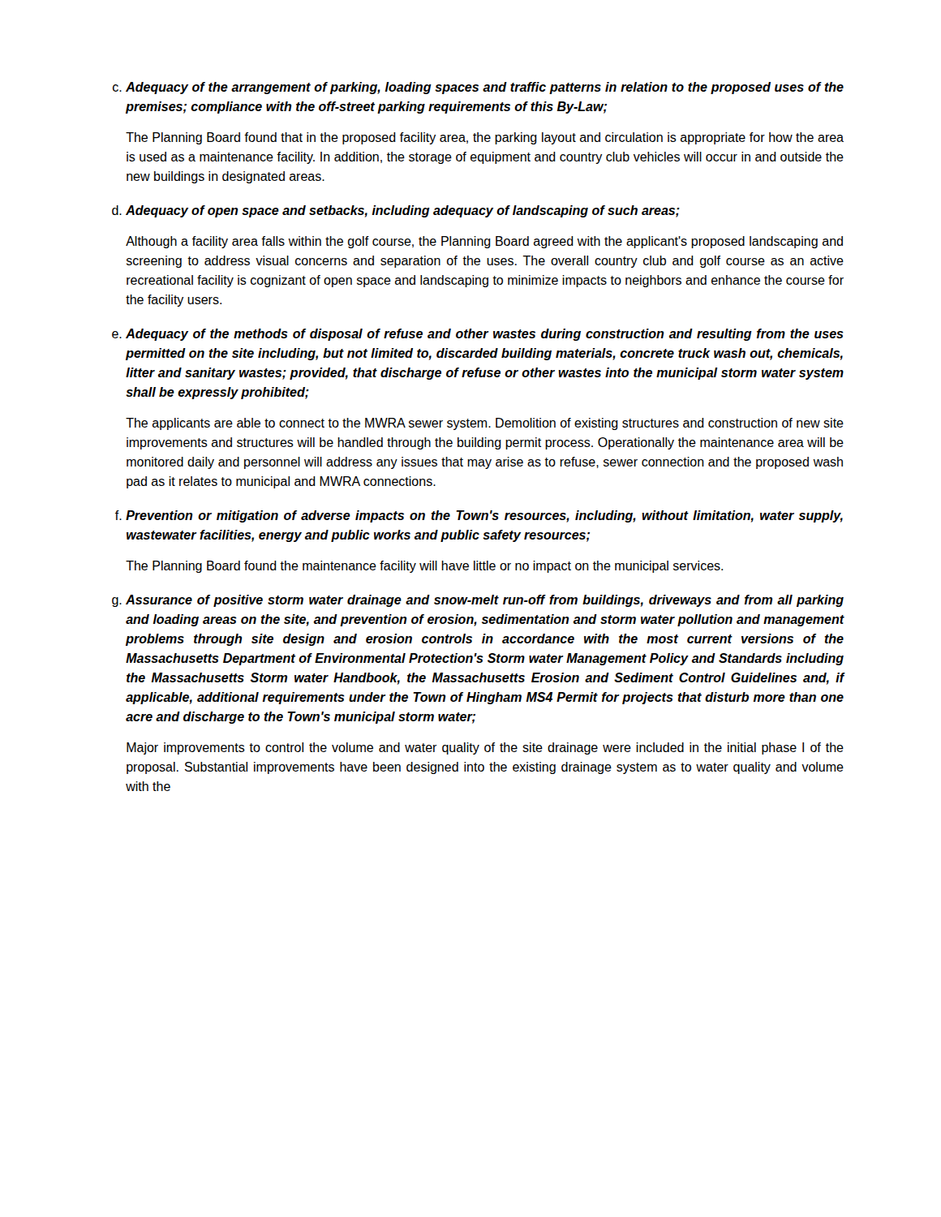Adequacy of the arrangement of parking, loading spaces and traffic patterns in relation to the proposed uses of the premises; compliance with the off-street parking requirements of this By-Law;
The Planning Board found that in the proposed facility area, the parking layout and circulation is appropriate for how the area is used as a maintenance facility. In addition, the storage of equipment and country club vehicles will occur in and outside the new buildings in designated areas.
Adequacy of open space and setbacks, including adequacy of landscaping of such areas;
Although a facility area falls within the golf course, the Planning Board agreed with the applicant's proposed landscaping and screening to address visual concerns and separation of the uses. The overall country club and golf course as an active recreational facility is cognizant of open space and landscaping to minimize impacts to neighbors and enhance the course for the facility users.
Adequacy of the methods of disposal of refuse and other wastes during construction and resulting from the uses permitted on the site including, but not limited to, discarded building materials, concrete truck wash out, chemicals, litter and sanitary wastes; provided, that discharge of refuse or other wastes into the municipal storm water system shall be expressly prohibited;
The applicants are able to connect to the MWRA sewer system. Demolition of existing structures and construction of new site improvements and structures will be handled through the building permit process. Operationally the maintenance area will be monitored daily and personnel will address any issues that may arise as to refuse, sewer connection and the proposed wash pad as it relates to municipal and MWRA connections.
Prevention or mitigation of adverse impacts on the Town's resources, including, without limitation, water supply, wastewater facilities, energy and public works and public safety resources;
The Planning Board found the maintenance facility will have little or no impact on the municipal services.
Assurance of positive storm water drainage and snow-melt run-off from buildings, driveways and from all parking and loading areas on the site, and prevention of erosion, sedimentation and storm water pollution and management problems through site design and erosion controls in accordance with the most current versions of the Massachusetts Department of Environmental Protection's Storm water Management Policy and Standards including the Massachusetts Storm water Handbook, the Massachusetts Erosion and Sediment Control Guidelines and, if applicable, additional requirements under the Town of Hingham MS4 Permit for projects that disturb more than one acre and discharge to the Town's municipal storm water;
Major improvements to control the volume and water quality of the site drainage were included in the initial phase I of the proposal. Substantial improvements have been designed into the existing drainage system as to water quality and volume with the